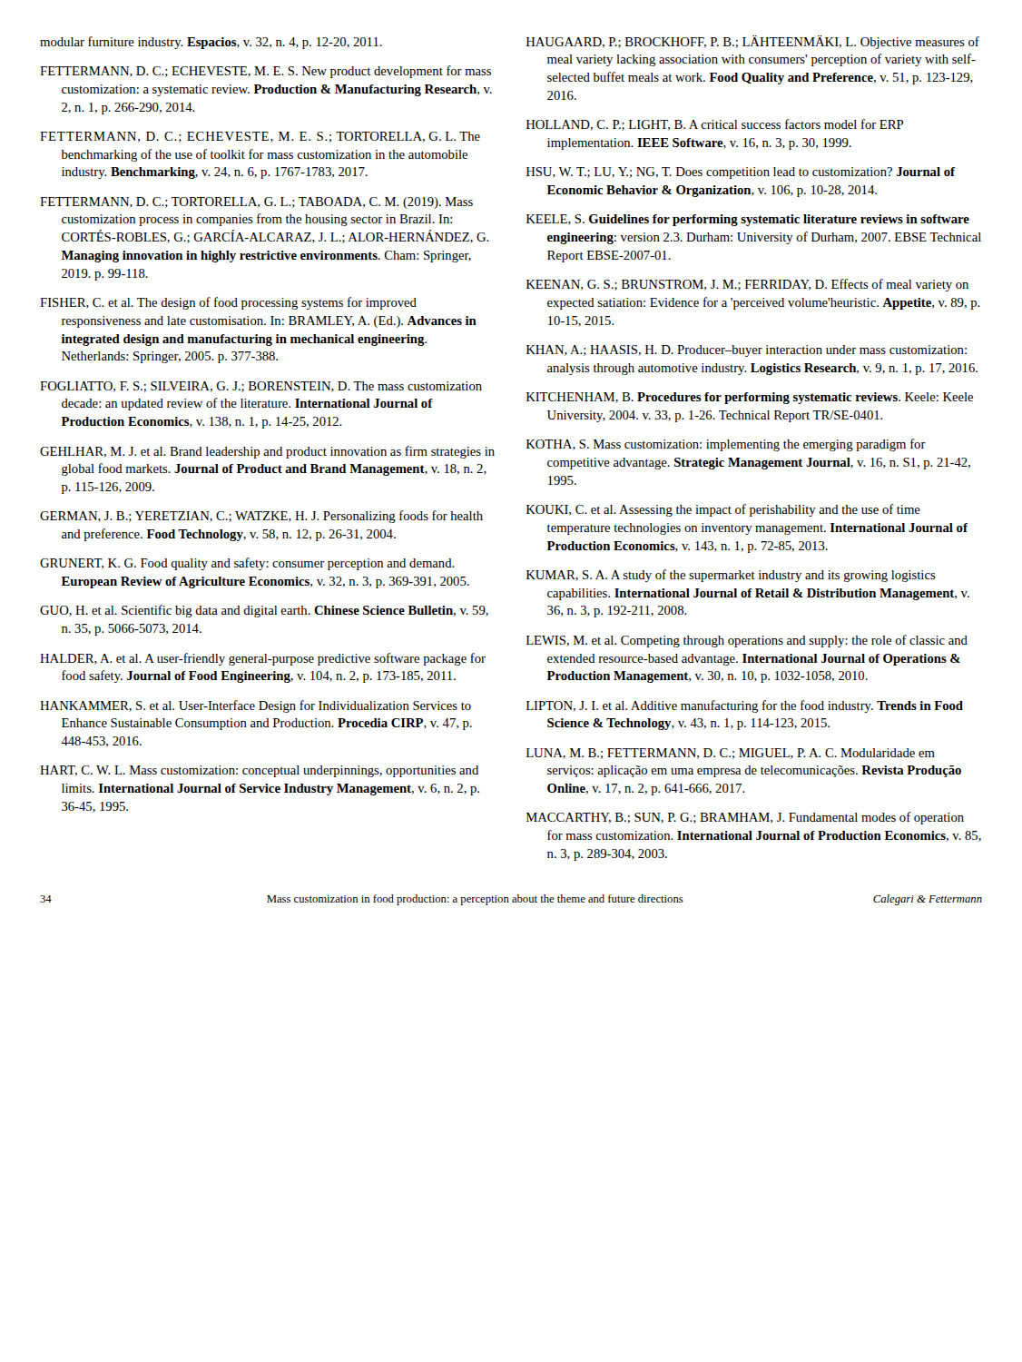modular furniture industry. Espacios, v. 32, n. 4, p. 12-20, 2011.
FETTERMANN, D. C.; ECHEVESTE, M. E. S. New product development for mass customization: a systematic review. Production & Manufacturing Research, v. 2, n. 1, p. 266-290, 2014.
FETTERMANN, D. C.; ECHEVESTE, M. E. S.; TORTORELLA, G. L. The benchmarking of the use of toolkit for mass customization in the automobile industry. Benchmarking, v. 24, n. 6, p. 1767-1783, 2017.
FETTERMANN, D. C.; TORTORELLA, G. L.; TABOADA, C. M. (2019). Mass customization process in companies from the housing sector in Brazil. In: CORTÉS-ROBLES, G.; GARCÍA-ALCARAZ, J. L.; ALOR-HERNÁNDEZ, G. Managing innovation in highly restrictive environments. Cham: Springer, 2019. p. 99-118.
FISHER, C. et al. The design of food processing systems for improved responsiveness and late customisation. In: BRAMLEY, A. (Ed.). Advances in integrated design and manufacturing in mechanical engineering. Netherlands: Springer, 2005. p. 377-388.
FOGLIATTO, F. S.; SILVEIRA, G. J.; BORENSTEIN, D. The mass customization decade: an updated review of the literature. International Journal of Production Economics, v. 138, n. 1, p. 14-25, 2012.
GEHLHAR, M. J. et al. Brand leadership and product innovation as firm strategies in global food markets. Journal of Product and Brand Management, v. 18, n. 2, p. 115-126, 2009.
GERMAN, J. B.; YERETZIAN, C.; WATZKE, H. J. Personalizing foods for health and preference. Food Technology, v. 58, n. 12, p. 26-31, 2004.
GRUNERT, K. G. Food quality and safety: consumer perception and demand. European Review of Agriculture Economics, v. 32, n. 3, p. 369-391, 2005.
GUO, H. et al. Scientific big data and digital earth. Chinese Science Bulletin, v. 59, n. 35, p. 5066-5073, 2014.
HALDER, A. et al. A user-friendly general-purpose predictive software package for food safety. Journal of Food Engineering, v. 104, n. 2, p. 173-185, 2011.
HANKAMMER, S. et al. User-Interface Design for Individualization Services to Enhance Sustainable Consumption and Production. Procedia CIRP, v. 47, p. 448-453, 2016.
HART, C. W. L. Mass customization: conceptual underpinnings, opportunities and limits. International Journal of Service Industry Management, v. 6, n. 2, p. 36-45, 1995.
HAUGAARD, P.; BROCKHOFF, P. B.; LÄHTEENMÄKI, L. Objective measures of meal variety lacking association with consumers' perception of variety with self-selected buffet meals at work. Food Quality and Preference, v. 51, p. 123-129, 2016.
HOLLAND, C. P.; LIGHT, B. A critical success factors model for ERP implementation. IEEE Software, v. 16, n. 3, p. 30, 1999.
HSU, W. T.; LU, Y.; NG, T. Does competition lead to customization? Journal of Economic Behavior & Organization, v. 106, p. 10-28, 2014.
KEELE, S. Guidelines for performing systematic literature reviews in software engineering: version 2.3. Durham: University of Durham, 2007. EBSE Technical Report EBSE-2007-01.
KEENAN, G. S.; BRUNSTROM, J. M.; FERRIDAY, D. Effects of meal variety on expected satiation: Evidence for a 'perceived volume'heuristic. Appetite, v. 89, p. 10-15, 2015.
KHAN, A.; HAASIS, H. D. Producer–buyer interaction under mass customization: analysis through automotive industry. Logistics Research, v. 9, n. 1, p. 17, 2016.
KITCHENHAM, B. Procedures for performing systematic reviews. Keele: Keele University, 2004. v. 33, p. 1-26. Technical Report TR/SE-0401.
KOTHA, S. Mass customization: implementing the emerging paradigm for competitive advantage. Strategic Management Journal, v. 16, n. S1, p. 21-42, 1995.
KOUKI, C. et al. Assessing the impact of perishability and the use of time temperature technologies on inventory management. International Journal of Production Economics, v. 143, n. 1, p. 72-85, 2013.
KUMAR, S. A. A study of the supermarket industry and its growing logistics capabilities. International Journal of Retail & Distribution Management, v. 36, n. 3, p. 192-211, 2008.
LEWIS, M. et al. Competing through operations and supply: the role of classic and extended resource-based advantage. International Journal of Operations & Production Management, v. 30, n. 10, p. 1032-1058, 2010.
LIPTON, J. I. et al. Additive manufacturing for the food industry. Trends in Food Science & Technology, v. 43, n. 1, p. 114-123, 2015.
LUNA, M. B.; FETTERMANN, D. C.; MIGUEL, P. A. C. Modularidade em serviços: aplicação em uma empresa de telecomunicações. Revista Produção Online, v. 17, n. 2, p. 641-666, 2017.
MACCARTHY, B.; SUN, P. G.; BRAMHAM, J. Fundamental modes of operation for mass customization. International Journal of Production Economics, v. 85, n. 3, p. 289-304, 2003.
34 Mass customization in food production: a perception about the theme and future directions Calegari & Fettermann